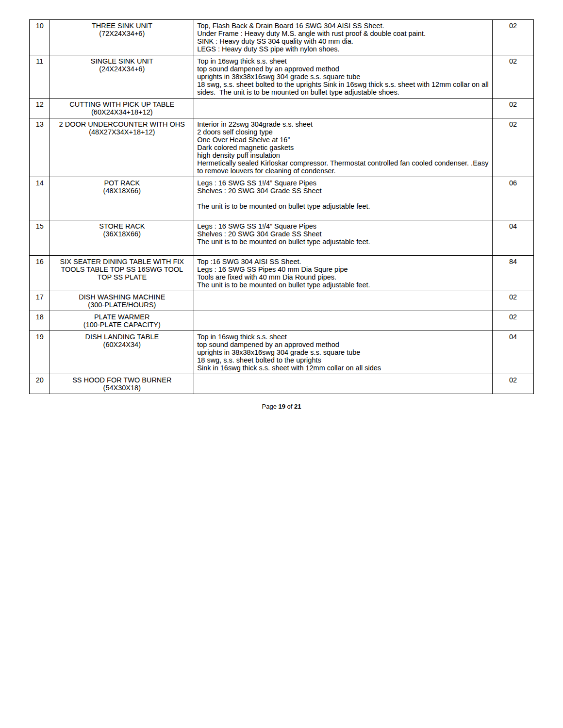| 10 | THREE SINK UNIT (72X24X34+6) | Top, Flash Back & Drain Board 16 SWG 304 AISI SS Sheet. Under Frame : Heavy duty M.S. angle with rust proof & double coat paint. SINK : Heavy duty SS 304 quality with 40 mm dia. LEGS : Heavy duty SS pipe with nylon shoes. | 02 |
| 11 | SINGLE SINK UNIT (24X24X34+6) | Top in 16swg thick s.s. sheet top sound dampened by an approved method uprights in 38x38x16swg 304 grade s.s. square tube 18 swg, s.s. sheet bolted to the uprights Sink in 16swg thick s.s. sheet with 12mm collar on all sides. The unit is to be mounted on bullet type adjustable shoes. | 02 |
| 12 | CUTTING WITH PICK UP TABLE (60X24X34+18+12) | | 02 |
| 13 | 2 DOOR UNDERCOUNTER WITH OHS (48X27X34X+18+12) | Interior in 22swg 304grade s.s. sheet 2 doors self closing type One Over Head Shelve at 16” Dark colored magnetic gaskets high density puff insulation Hermetically sealed Kirloskar compressor. Thermostat controlled fan cooled condenser. .Easy to remove louvers for cleaning of condenser. | 02 |
| 14 | POT RACK (48X18X66) | Legs : 16 SWG SS 1!/4” Square Pipes Shelves : 20 SWG 304 Grade SS Sheet The unit is to be mounted on bullet type adjustable feet. | 06 |
| 15 | STORE RACK (36X18X66) | Legs : 16 SWG SS 1!/4” Square Pipes Shelves : 20 SWG 304 Grade SS Sheet The unit is to be mounted on bullet type adjustable feet. | 04 |
| 16 | SIX SEATER DINING TABLE WITH FIX TOOLS TABLE TOP SS 16SWG TOOL TOP SS PLATE | Top :16 SWG 304 AISI SS Sheet. Legs : 16 SWG SS Pipes 40 mm Dia Squre pipe Tools are fixed with 40 mm Dia Round pipes. The unit is to be mounted on bullet type adjustable feet. | 84 |
| 17 | DISH WASHING MACHINE (300-PLATE/HOURS) | | 02 |
| 18 | PLATE WARMER (100-PLATE CAPACITY) | | 02 |
| 19 | DISH LANDING TABLE (60X24X34) | Top in 16swg thick s.s. sheet top sound dampened by an approved method uprights in 38x38x16swg 304 grade s.s. square tube 18 swg, s.s. sheet bolted to the uprights Sink in 16swg thick s.s. sheet with 12mm collar on all sides | 04 |
| 20 | SS HOOD FOR TWO BURNER (54X30X18) | | 02 |
Page 19 of 21